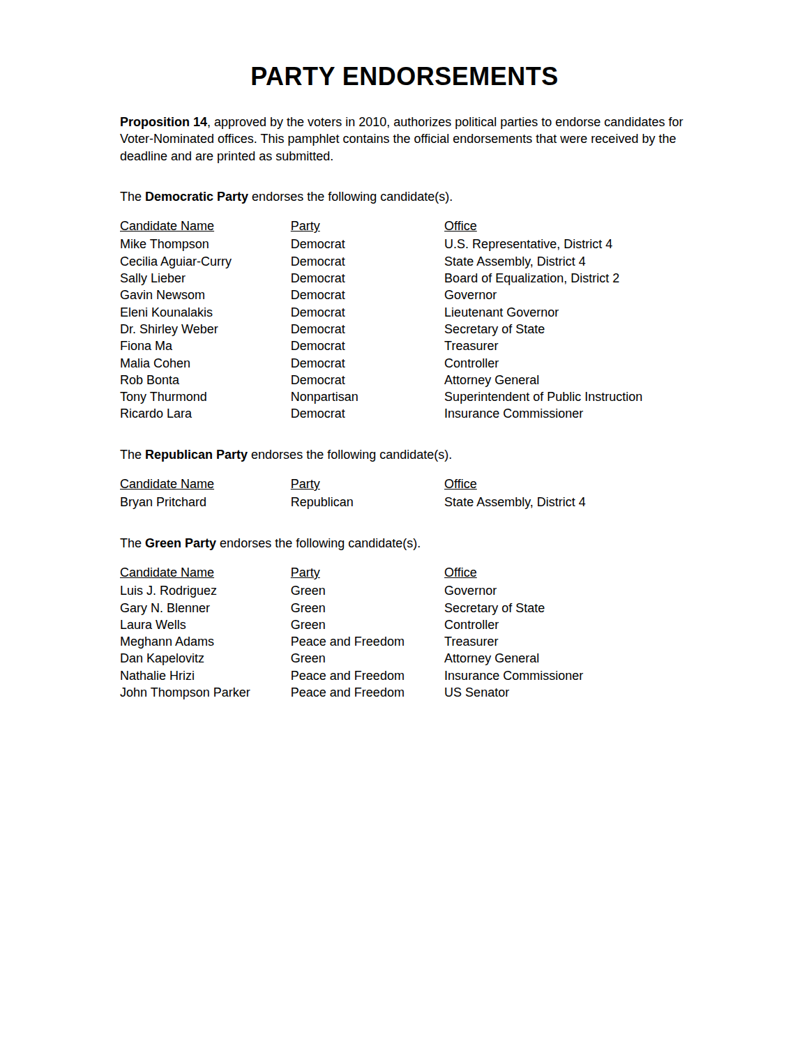PARTY ENDORSEMENTS
Proposition 14, approved by the voters in 2010, authorizes political parties to endorse candidates for Voter-Nominated offices. This pamphlet contains the official endorsements that were received by the deadline and are printed as submitted.
The Democratic Party endorses the following candidate(s).
| Candidate Name | Party | Office |
| --- | --- | --- |
| Mike Thompson | Democrat | U.S. Representative, District 4 |
| Cecilia Aguiar-Curry | Democrat | State Assembly, District 4 |
| Sally Lieber | Democrat | Board of Equalization, District 2 |
| Gavin Newsom | Democrat | Governor |
| Eleni Kounalakis | Democrat | Lieutenant Governor |
| Dr. Shirley Weber | Democrat | Secretary of State |
| Fiona Ma | Democrat | Treasurer |
| Malia Cohen | Democrat | Controller |
| Rob Bonta | Democrat | Attorney General |
| Tony Thurmond | Nonpartisan | Superintendent of Public Instruction |
| Ricardo Lara | Democrat | Insurance Commissioner |
The Republican Party endorses the following candidate(s).
| Candidate Name | Party | Office |
| --- | --- | --- |
| Bryan Pritchard | Republican | State Assembly, District 4 |
The Green Party endorses the following candidate(s).
| Candidate Name | Party | Office |
| --- | --- | --- |
| Luis J. Rodriguez | Green | Governor |
| Gary N. Blenner | Green | Secretary of State |
| Laura Wells | Green | Controller |
| Meghann Adams | Peace and Freedom | Treasurer |
| Dan Kapelovitz | Green | Attorney General |
| Nathalie Hrizi | Peace and Freedom | Insurance Commissioner |
| John Thompson Parker | Peace and Freedom | US Senator |